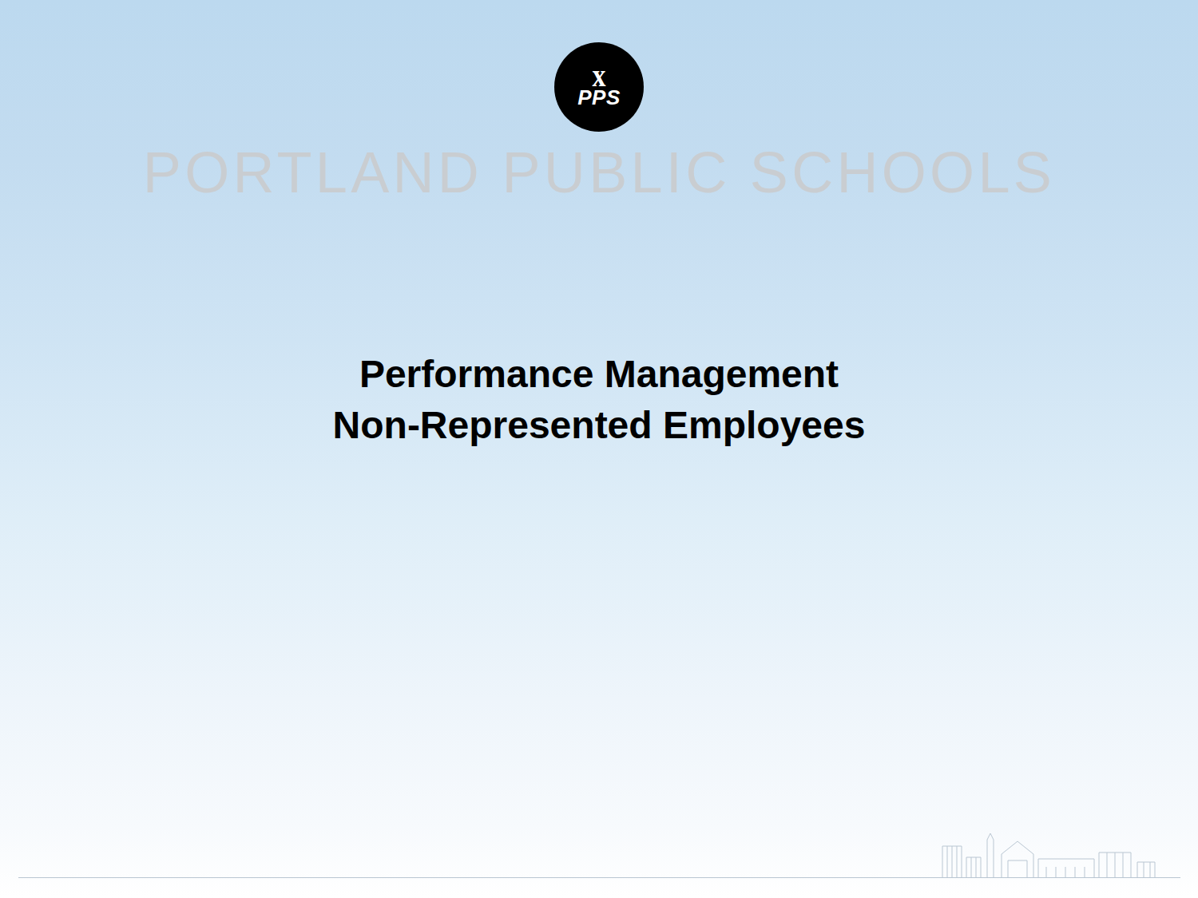x PPS
PORTLAND PUBLIC SCHOOLS
Performance Management Non-Represented Employees